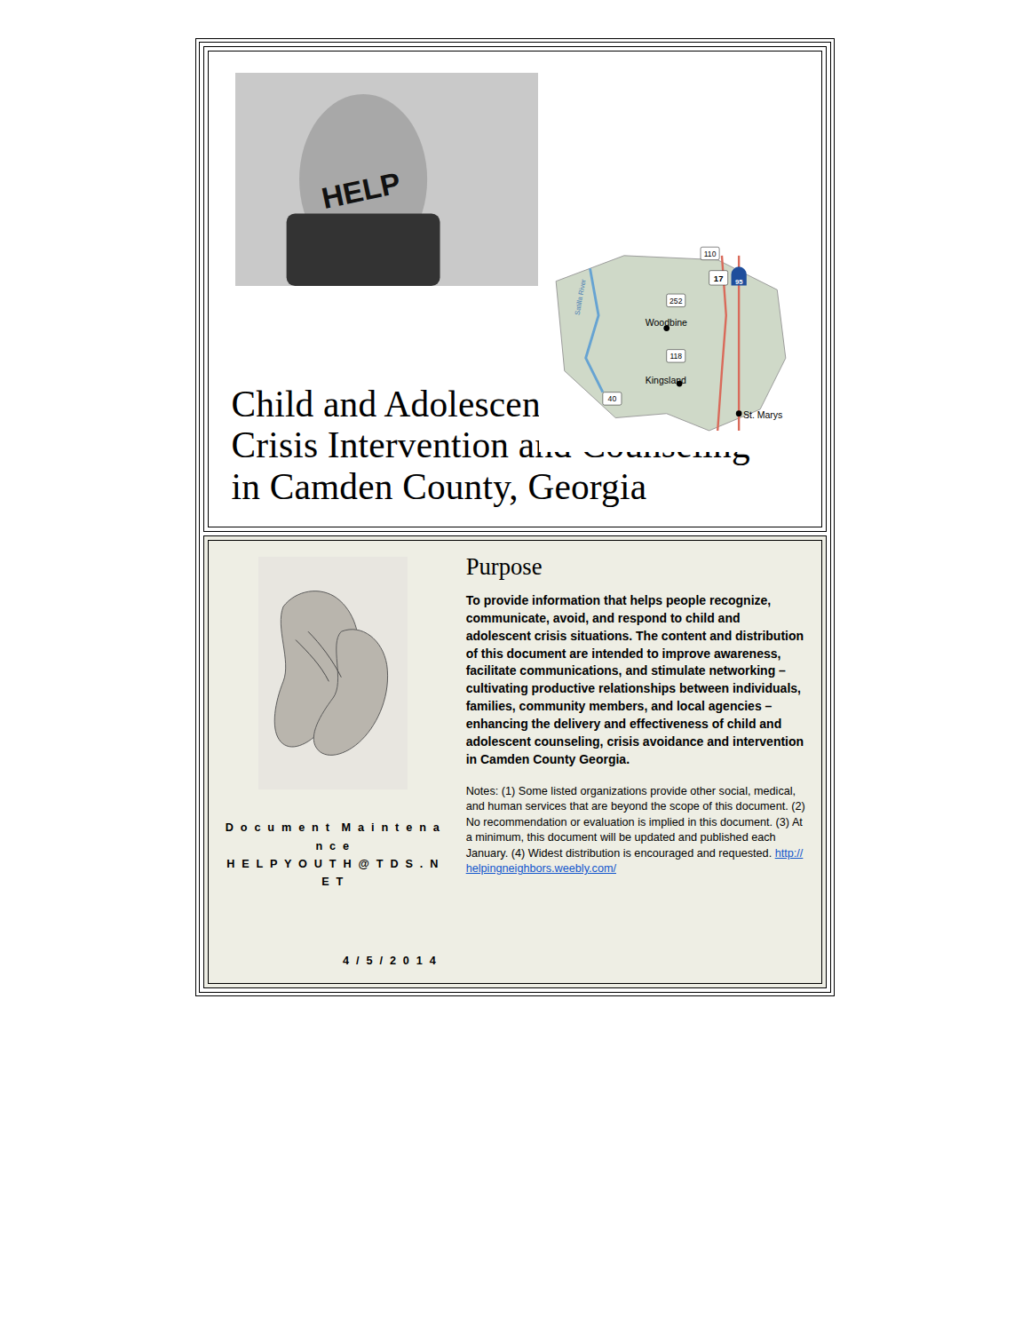Child and Adolescent
Crisis Intervention and Counseling
in Camden County, Georgia
D o c u m e n t M a i n t e n a n c e
H E L P Y O U T H @ T D S . N E T
4 / 5 / 2 0 1 4
Purpose
To provide information that helps people recognize, communicate, avoid, and respond to child and adolescent crisis situations. The content and distribution of this document are intended to improve awareness, facilitate communications, and stimulate networking – cultivating productive relationships between individuals, families, community members, and local agencies – enhancing the delivery and effectiveness of child and adolescent counseling, crisis avoidance and intervention in Camden County Georgia.
Notes: (1) Some listed organizations provide other social, medical, and human services that are beyond the scope of this document. (2) No recommendation or evaluation is implied in this document. (3) At a minimum, this document will be updated and published each January. (4) Widest distribution is encouraged and requested. http://helpingneighbors.weebly.com/